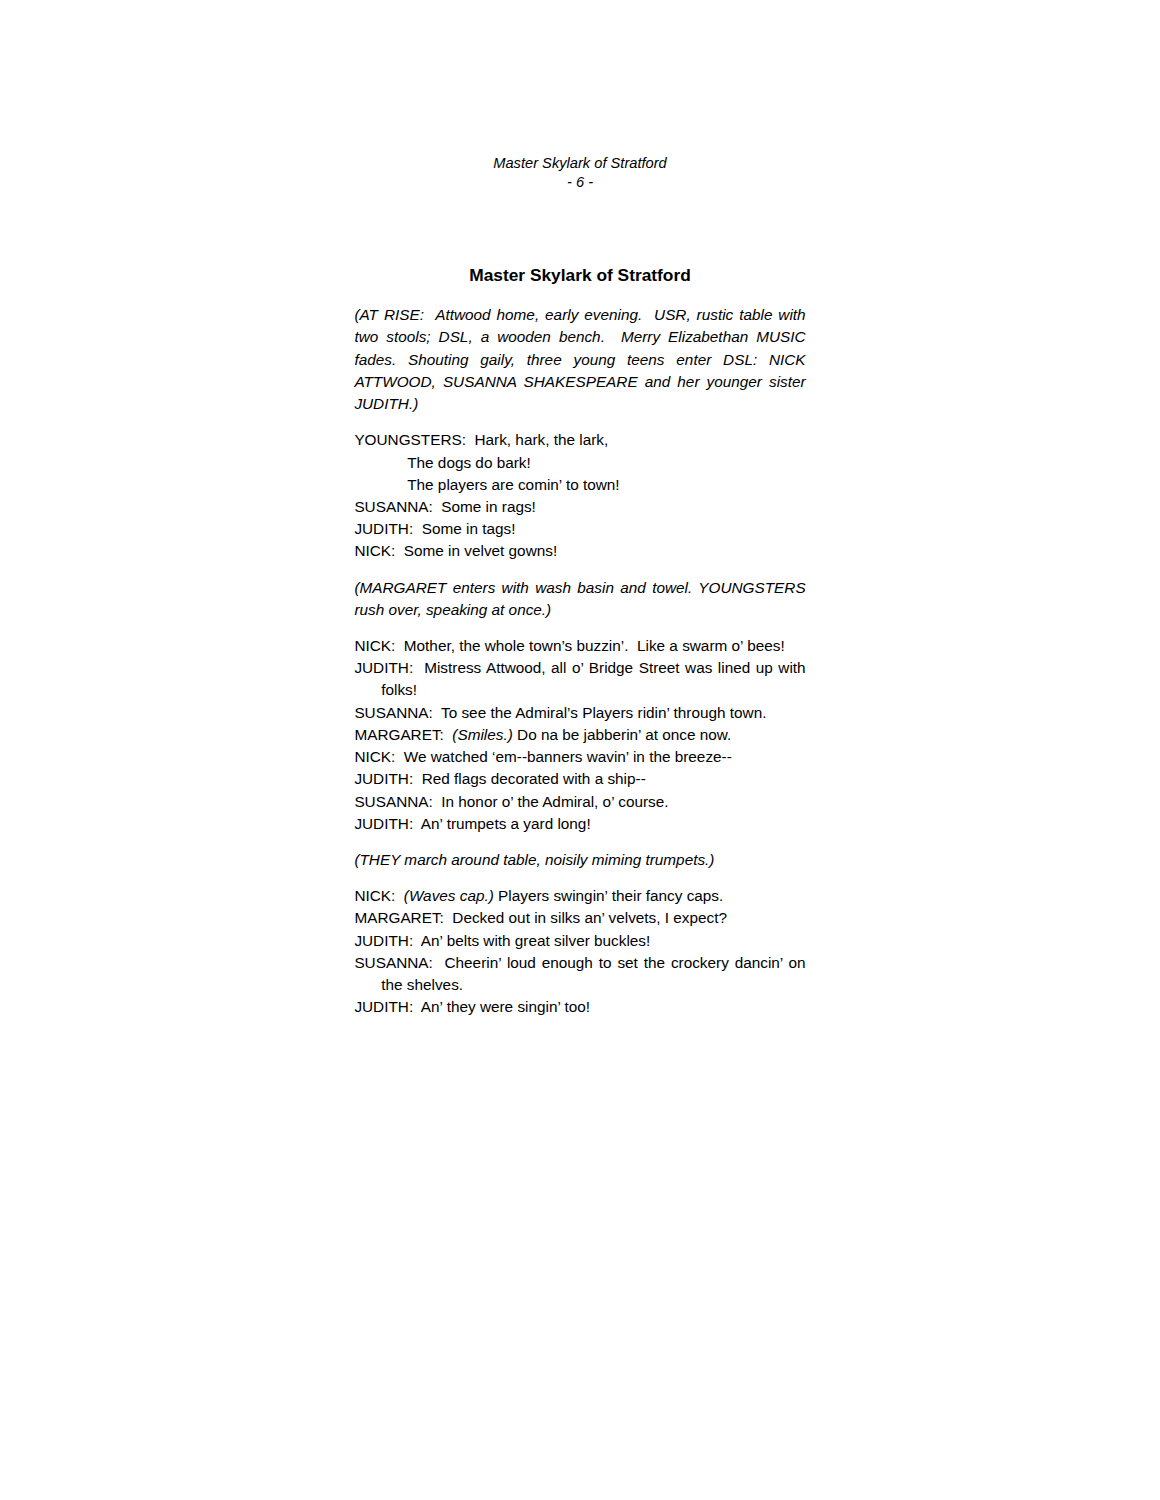Master Skylark of Stratford
- 6 -
Master Skylark of Stratford
(AT RISE: Attwood home, early evening. USR, rustic table with two stools; DSL, a wooden bench. Merry Elizabethan MUSIC fades. Shouting gaily, three young teens enter DSL: NICK ATTWOOD, SUSANNA SHAKESPEARE and her younger sister JUDITH.)
YOUNGSTERS: Hark, hark, the lark,
The dogs do bark!
The players are comin’ to town!
SUSANNA: Some in rags!
JUDITH: Some in tags!
NICK: Some in velvet gowns!
(MARGARET enters with wash basin and towel. YOUNGSTERS rush over, speaking at once.)
NICK: Mother, the whole town’s buzzin’. Like a swarm o’ bees!
JUDITH: Mistress Attwood, all o’ Bridge Street was lined up with folks!
SUSANNA: To see the Admiral’s Players ridin’ through town.
MARGARET: (Smiles.) Do na be jabberin’ at once now.
NICK: We watched ‘em--banners wavin’ in the breeze--
JUDITH: Red flags decorated with a ship--
SUSANNA: In honor o’ the Admiral, o’ course.
JUDITH: An’ trumpets a yard long!
(THEY march around table, noisily miming trumpets.)
NICK: (Waves cap.) Players swingin’ their fancy caps.
MARGARET: Decked out in silks an’ velvets, I expect?
JUDITH: An’ belts with great silver buckles!
SUSANNA: Cheerin’ loud enough to set the crockery dancin’ on the shelves.
JUDITH: An’ they were singin’ too!